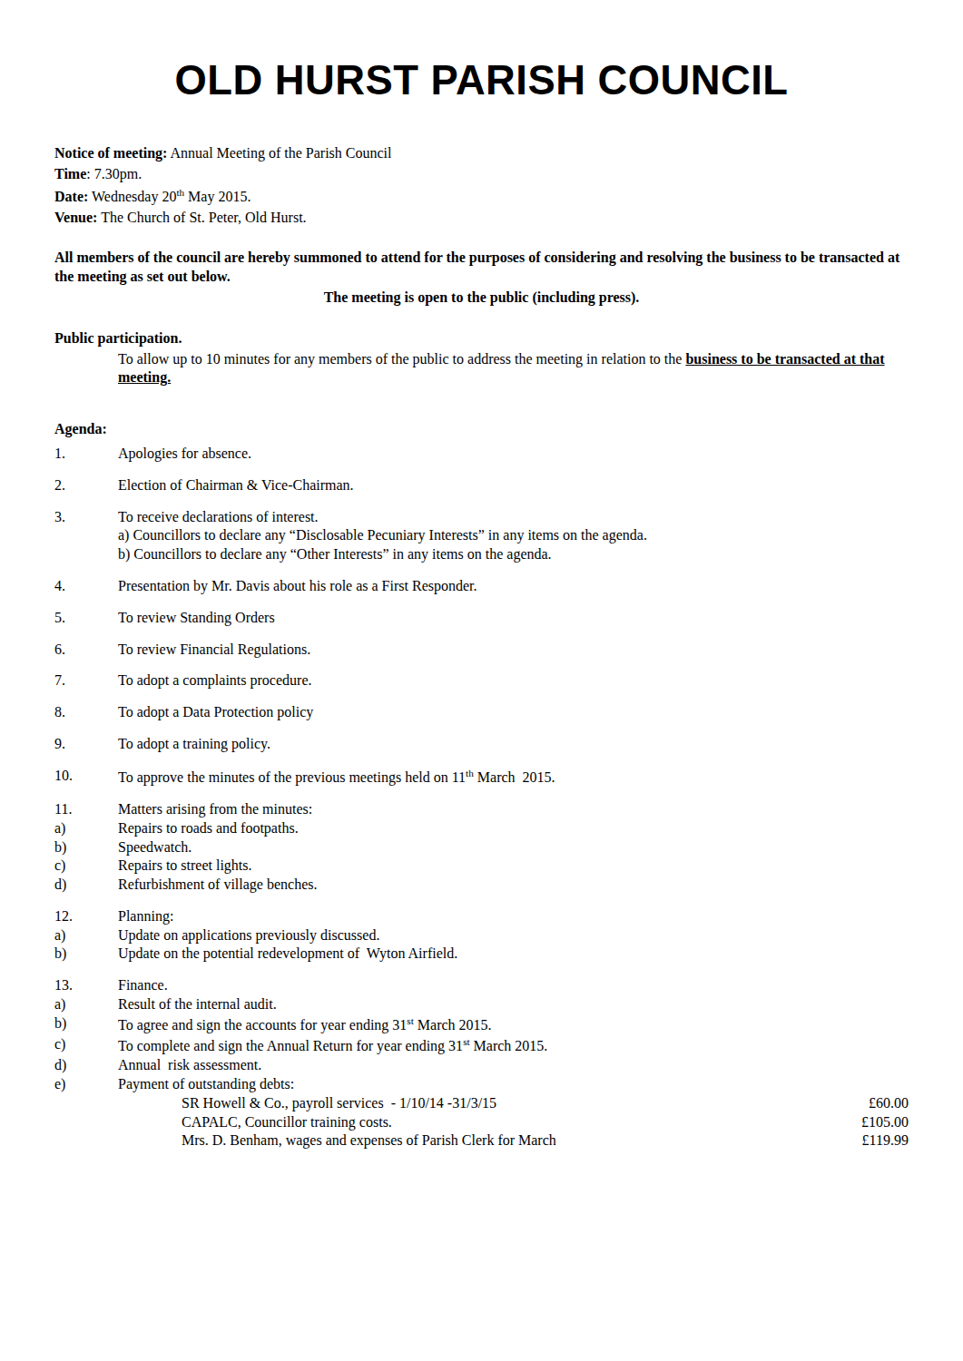OLD HURST PARISH COUNCIL
Notice of meeting: Annual Meeting of the Parish Council
Time: 7.30pm.
Date: Wednesday 20th May 2015.
Venue: The Church of St. Peter, Old Hurst.
All members of the council are hereby summoned to attend for the purposes of considering and resolving the business to be transacted at the meeting as set out below.
The meeting is open to the public (including press).
Public participation.
To allow up to 10 minutes for any members of the public to address the meeting in relation to the business to be transacted at that meeting.
Agenda:
| 1. | Apologies for absence. |
| 2. | Election of Chairman & Vice-Chairman. |
| 3. | To receive declarations of interest. a) Councillors to declare any “Disclosable Pecuniary Interests” in any items on the agenda. b) Councillors to declare any “Other Interests” in any items on the agenda. |
| 4. | Presentation by Mr. Davis about his role as a First Responder. |
| 5. | To review Standing Orders |
| 6. | To review Financial Regulations. |
| 7. | To adopt a complaints procedure. |
| 8. | To adopt a Data Protection policy |
| 9. | To adopt a training policy. |
| 10. | To approve the minutes of the previous meetings held on 11 th March 2015. |
| 11. | Matters arising from the minutes: |
| a) | Repairs to roads and footpaths. |
| b) | Speedwatch. |
| c) | Repairs to street lights. |
| d) | Refurbishment of village benches. |
| 12. | Planning: |
| a) | Update on applications previously discussed. |
| b) | Update on the potential redevelopment of Wyton Airfield. |
| 13. | Finance. |
| a) | Result of the internal audit. |
| b) | To agree and sign the accounts for year ending 31 st March 2015. |
| c) | To complete and sign the Annual Return for year ending 31 st March 2015. |
| d) | Annual risk assessment. |
| e) | Payment of outstanding debts: SR Howell & Co., payroll services - 1/10/14 -31/3/15 £60.00 CAPALC, Councillor training costs. £105.00 Mrs. D. Benham, wages and expenses of Parish Clerk for March £119.99 |